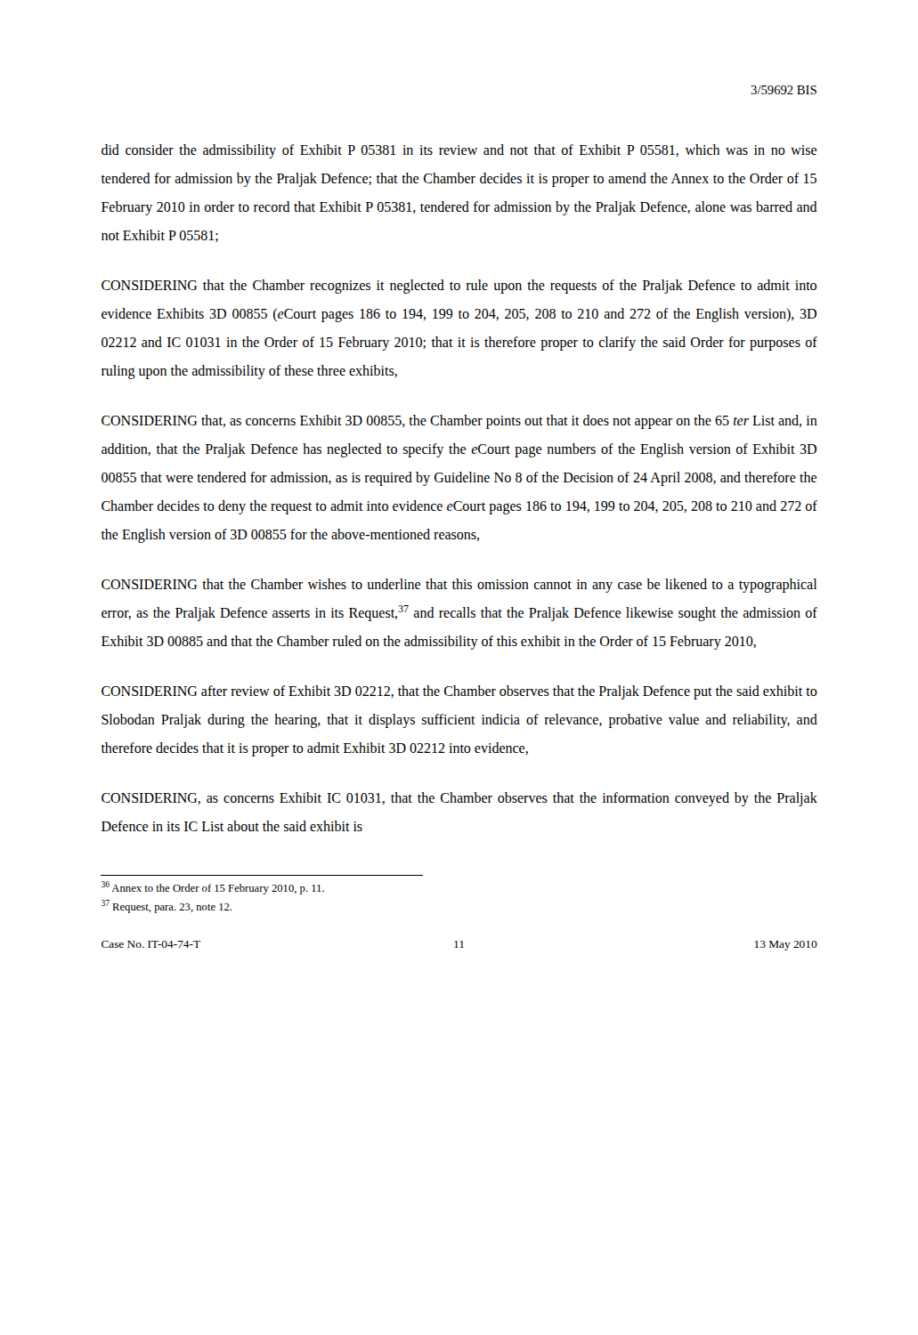3/59692 BIS
did consider the admissibility of Exhibit P 05381 in its review and not that of Exhibit P 05581, which was in no wise tendered for admission by the Praljak Defence; that the Chamber decides it is proper to amend the Annex to the Order of 15 February 2010 in order to record that Exhibit P 05381, tendered for admission by the Praljak Defence, alone was barred and not Exhibit P 05581;
CONSIDERING that the Chamber recognizes it neglected to rule upon the requests of the Praljak Defence to admit into evidence Exhibits 3D 00855 (e Court pages 186 to 194, 199 to 204, 205, 208 to 210 and 272 of the English version), 3D 02212 and IC 01031 in the Order of 15 February 2010; that it is therefore proper to clarify the said Order for purposes of ruling upon the admissibility of these three exhibits,
CONSIDERING that, as concerns Exhibit 3D 00855, the Chamber points out that it does not appear on the 65 ter List and, in addition, that the Praljak Defence has neglected to specify the e Court page numbers of the English version of Exhibit 3D 00855 that were tendered for admission, as is required by Guideline No 8 of the Decision of 24 April 2008, and therefore the Chamber decides to deny the request to admit into evidence e Court pages 186 to 194, 199 to 204, 205, 208 to 210 and 272 of the English version of 3D 00855 for the above-mentioned reasons,
CONSIDERING that the Chamber wishes to underline that this omission cannot in any case be likened to a typographical error, as the Praljak Defence asserts in its Request,37 and recalls that the Praljak Defence likewise sought the admission of Exhibit 3D 00885 and that the Chamber ruled on the admissibility of this exhibit in the Order of 15 February 2010,
CONSIDERING after review of Exhibit 3D 02212, that the Chamber observes that the Praljak Defence put the said exhibit to Slobodan Praljak during the hearing, that it displays sufficient indicia of relevance, probative value and reliability, and therefore decides that it is proper to admit Exhibit 3D 02212 into evidence,
CONSIDERING, as concerns Exhibit IC 01031, that the Chamber observes that the information conveyed by the Praljak Defence in its IC List about the said exhibit is
36 Annex to the Order of 15 February 2010, p. 11.
37 Request, para. 23, note 12.
Case No. IT-04-74-T 11 13 May 2010